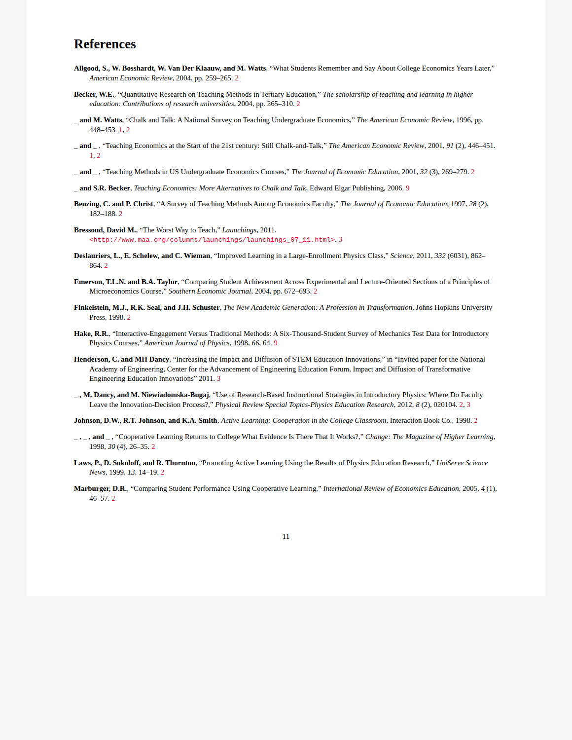References
Allgood, S., W. Bosshardt, W. Van Der Klaauw, and M. Watts, “What Students Remember and Say About College Economics Years Later,” American Economic Review, 2004, pp. 259–265. 2
Becker, W.E., “Quantitative Research on Teaching Methods in Tertiary Education,” The scholarship of teaching and learning in higher education: Contributions of research universities, 2004, pp. 265–310. 2
_ and M. Watts, “Chalk and Talk: A National Survey on Teaching Undergraduate Economics,” The American Economic Review, 1996, pp. 448–453. 1, 2
_ and _ , “Teaching Economics at the Start of the 21st century: Still Chalk-and-Talk,” The American Economic Review, 2001, 91 (2), 446–451. 1, 2
_ and _ , “Teaching Methods in US Undergraduate Economics Courses,” The Journal of Economic Education, 2001, 32 (3), 269–279. 2
_ and S.R. Becker, Teaching Economics: More Alternatives to Chalk and Talk, Edward Elgar Publishing, 2006. 9
Benzing, C. and P. Christ, “A Survey of Teaching Methods Among Economics Faculty,” The Journal of Economic Education, 1997, 28 (2), 182–188. 2
Bressoud, David M., “The Worst Way to Teach,” Launchings, 2011. <http://www.maa.org/columns/launchings/launchings_07_11.html>. 3
Deslauriers, L., E. Schelew, and C. Wieman, “Improved Learning in a Large-Enrollment Physics Class,” Science, 2011, 332 (6031), 862–864. 2
Emerson, T.L.N. and B.A. Taylor, “Comparing Student Achievement Across Experimental and Lecture-Oriented Sections of a Principles of Microeconomics Course,” Southern Economic Journal, 2004, pp. 672–693. 2
Finkelstein, M.J., R.K. Seal, and J.H. Schuster, The New Academic Generation: A Profession in Transformation, Johns Hopkins University Press, 1998. 2
Hake, R.R., “Interactive-Engagement Versus Traditional Methods: A Six-Thousand-Student Survey of Mechanics Test Data for Introductory Physics Courses,” American Journal of Physics, 1998, 66, 64. 9
Henderson, C. and MH Dancy, “Increasing the Impact and Diffusion of STEM Education Innovations,” in “Invited paper for the National Academy of Engineering, Center for the Advancement of Engineering Education Forum, Impact and Diffusion of Transformative Engineering Education Innovations” 2011. 3
_ , M. Dancy, and M. Niewiadomska-Bugaj, “Use of Research-Based Instructional Strategies in Introductory Physics: Where Do Faculty Leave the Innovation-Decision Process?,” Physical Review Special Topics-Physics Education Research, 2012, 8 (2), 020104. 2, 3
Johnson, D.W., R.T. Johnson, and K.A. Smith, Active Learning: Cooperation in the College Classroom, Interaction Book Co., 1998. 2
_ , _ , and _ , “Cooperative Learning Returns to College What Evidence Is There That It Works?,” Change: The Magazine of Higher Learning, 1998, 30 (4), 26–35. 2
Laws, P., D. Sokoloff, and R. Thornton, “Promoting Active Learning Using the Results of Physics Education Research,” UniServe Science News, 1999, 13, 14–19. 2
Marburger, D.R., “Comparing Student Performance Using Cooperative Learning,” International Review of Economics Education, 2005, 4 (1), 46–57. 2
11